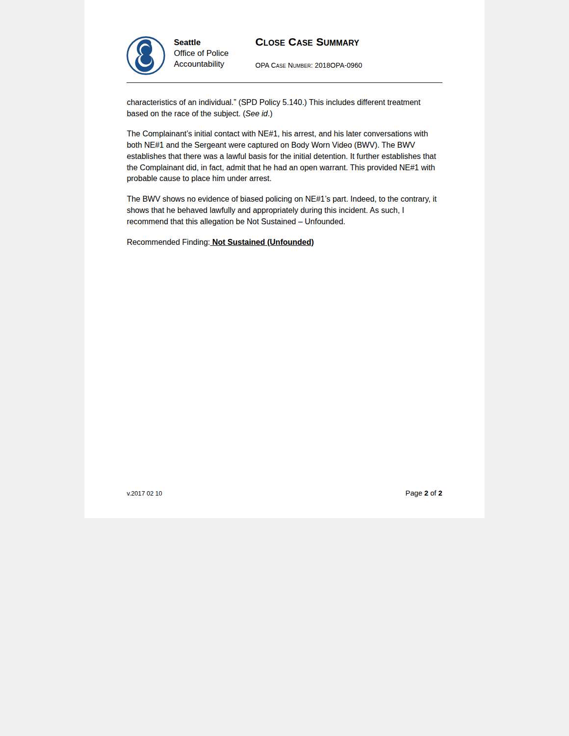Seattle
Office of Police
Accountability
Close Case Summary
OPA Case Number: 2018OPA-0960
characteristics of an individual.” (SPD Policy 5.140.) This includes different treatment based on the race of the subject. (See id.)
The Complainant’s initial contact with NE#1, his arrest, and his later conversations with both NE#1 and the Sergeant were captured on Body Worn Video (BWV). The BWV establishes that there was a lawful basis for the initial detention. It further establishes that the Complainant did, in fact, admit that he had an open warrant. This provided NE#1 with probable cause to place him under arrest.
The BWV shows no evidence of biased policing on NE#1’s part. Indeed, to the contrary, it shows that he behaved lawfully and appropriately during this incident. As such, I recommend that this allegation be Not Sustained – Unfounded.
Recommended Finding: Not Sustained (Unfounded)
v.2017 02 10
Page 2 of 2